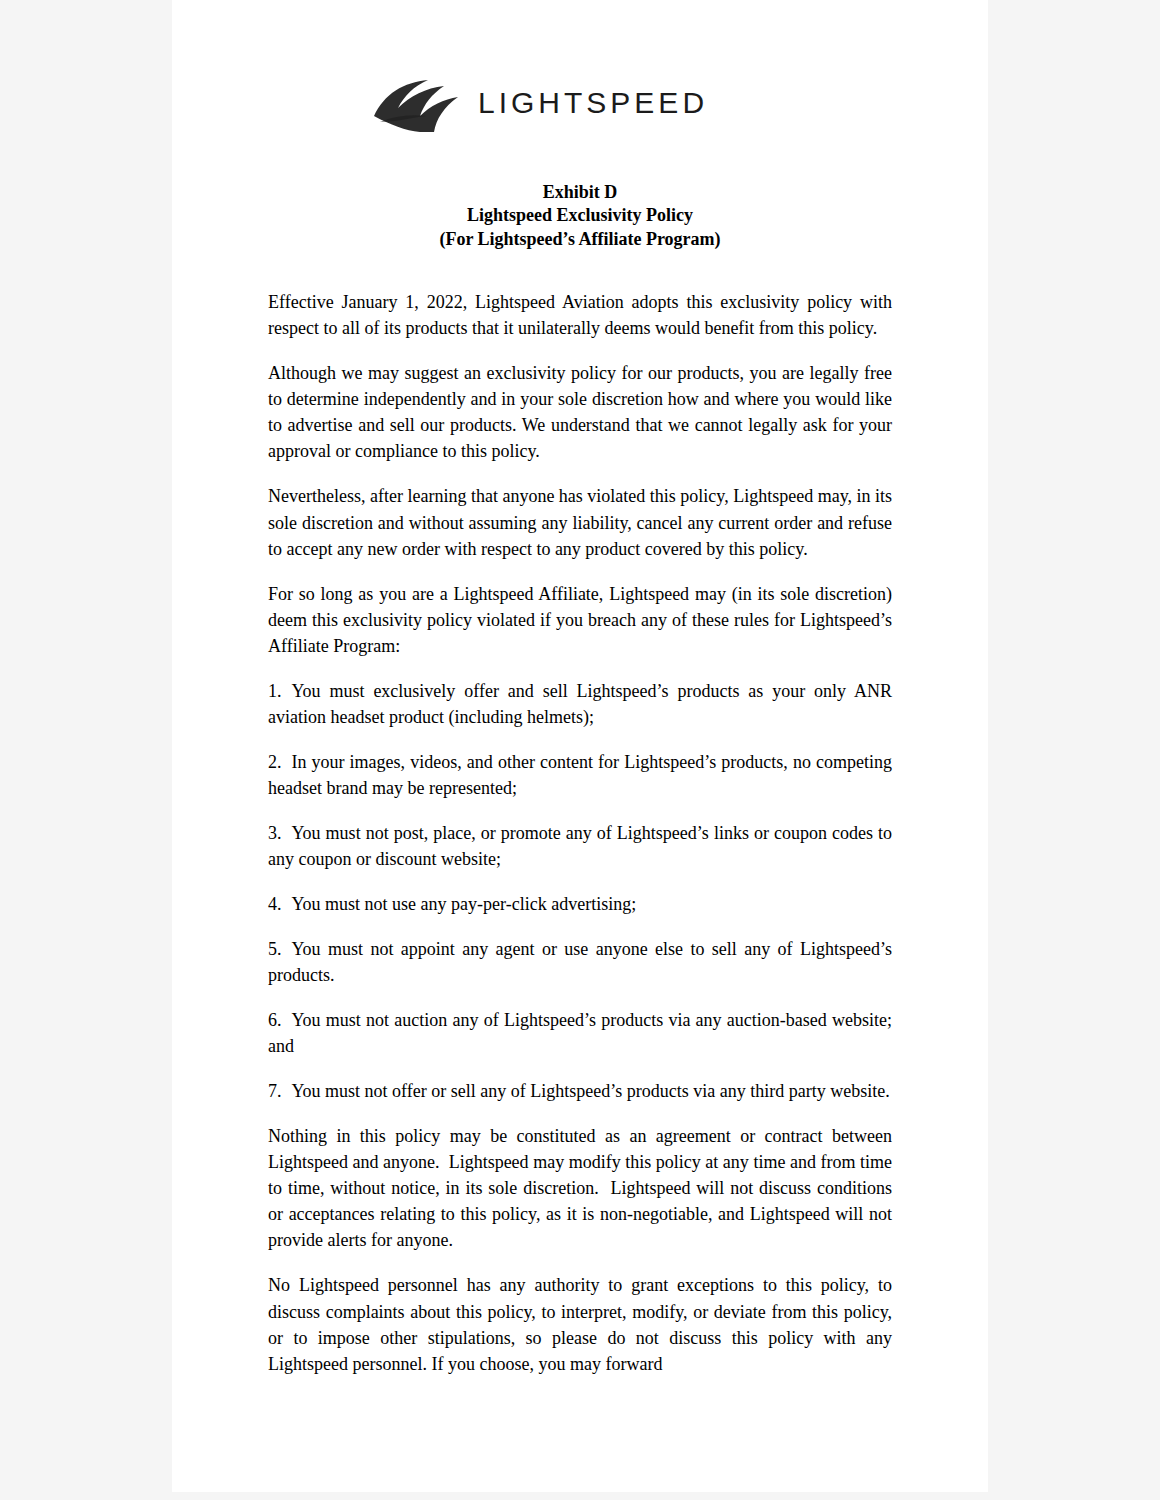LIGHTSPEED LIGHTSPEED
Exhibit D Lightspeed Exclusivity Policy (For Lightspeed’s Affiliate Program)
Effective January 1, 2022, Lightspeed Aviation adopts this exclusivity policy with respect to all of its products that it unilaterally deems would benefit from this policy.
Although we may suggest an exclusivity policy for our products, you are legally free to determine independently and in your sole discretion how and where you would like to advertise and sell our products. We understand that we cannot legally ask for your approval or compliance to this policy.
Nevertheless, after learning that anyone has violated this policy, Lightspeed may, in its sole discretion and without assuming any liability, cancel any current order and refuse to accept any new order with respect to any product covered by this policy.
For so long as you are a Lightspeed Affiliate, Lightspeed may (in its sole discretion) deem this exclusivity policy violated if you breach any of these rules for Lightspeed’s Affiliate Program:
1. You must exclusively offer and sell Lightspeed’s products as your only ANR aviation headset product (including helmets);
2. In your images, videos, and other content for Lightspeed’s products, no competing headset brand may be represented;
3. You must not post, place, or promote any of Lightspeed’s links or coupon codes to any coupon or discount website;
4. You must not use any pay-per-click advertising;
5. You must not appoint any agent or use anyone else to sell any of Lightspeed’s products.
6. You must not auction any of Lightspeed’s products via any auction-based website; and
7. You must not offer or sell any of Lightspeed’s products via any third party website.
Nothing in this policy may be constituted as an agreement or contract between Lightspeed and anyone. Lightspeed may modify this policy at any time and from time to time, without notice, in its sole discretion. Lightspeed will not discuss conditions or acceptances relating to this policy, as it is non-negotiable, and Lightspeed will not provide alerts for anyone.
No Lightspeed personnel has any authority to grant exceptions to this policy, to discuss complaints about this policy, to interpret, modify, or deviate from this policy, or to impose other stipulations, so please do not discuss this policy with any Lightspeed personnel. If you choose, you may forward